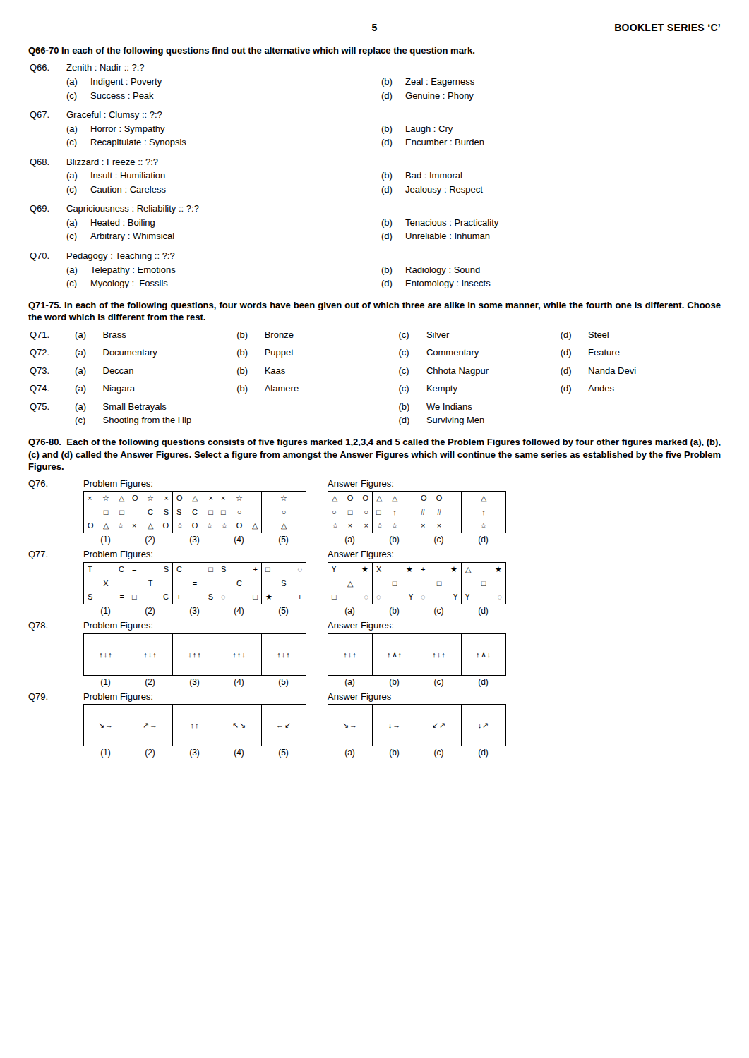5 BOOKLET SERIES ‘C’
Q66-70 In each of the following questions find out the alternative which will replace the question mark.
| Q66. | Zenith : Nadir :: ?:? |
| | (a) | Indigent : Poverty | (b) | Zeal : Eagerness |
| | (c) | Success : Peak | (d) | Genuine : Phony |
| Q67. | Graceful : Clumsy :: ?:? |
| | (a) | Horror : Sympathy | (b) | Laugh : Cry |
| | (c) | Recapitulate : Synopsis | (d) | Encumber : Burden |
| Q68. | Blizzard : Freeze :: ?:? |
| | (a) | Insult : Humiliation | (b) | Bad : Immoral |
| | (c) | Caution : Careless | (d) | Jealousy : Respect |
| Q69. | Capriciousness : Reliability :: ?:? |
| | (a) | Heated : Boiling | (b) | Tenacious : Practicality |
| | (c) | Arbitrary : Whimsical | (d) | Unreliable : Inhuman |
| Q70. | Pedagogy : Teaching :: ?:? |
| | (a) | Telepathy : Emotions | (b) | Radiology : Sound |
| | (c) | Mycology : Fossils | (d) | Entomology : Insects |
Q71-75. In each of the following questions, four words have been given out of which three are alike in some manner, while the fourth one is different. Choose the word which is different from the rest.
| Q71. | (a) | Brass | (b) | Bronze | (c) | Silver | (d) | Steel |
| Q72. | (a) | Documentary | (b) | Puppet | (c) | Commentary | (d) | Feature |
| Q73. | (a) | Deccan | (b) | Kaas | (c) | Chhota Nagpur | (d) | Nanda Devi |
| Q74. | (a) | Niagara | (b) | Alamere | (c) | Kempty | (d) | Andes |
| Q75. | (a) | Small Betrayals | | | (b) | We Indians | | |
| | (c) | Shooting from the Hip | | | (d) | Surviving Men | | |
Q76-80. Each of the following questions consists of five figures marked 1,2,3,4 and 5 called the Problem Figures followed by four other figures marked (a), (b), (c) and (d) called the Answer Figures. Select a figure from amongst the Answer Figures which will continue the same series as established by the five Problem Figures.
Q76.
Problem Figures:
×☆△ =□□ O△☆
O☆× =CS ×△O
O△× SC□ ☆O☆
×☆ □○ ☆O△
☆ ○ △
(1)
(2)
(3)
(4)
(5)
Answer Figures:
△OO ○□○ ☆××
△△ □↑ ☆☆
OO ## ××
△ ↑ ☆
(a)
(b)
(c)
(d)
Q77.
Problem Figures:
TC X S=
=S T □C
C□ = +S
S+ C ◌□
□◌ S ★+
(1)
(2)
(3)
(4)
(5)
Answer Figures:
Ү★ △ □◌
X★ □ ◌Ү
+★ □ ◌Ү
△★ □ Ү◌
(a)
(b)
(c)
(d)
Q78.
Problem Figures:
↑↓↑
↑↓↑
↓↑↑
↑↑↓
↑↓↑
(1)
(2)
(3)
(4)
(5)
Answer Figures:
↑↓↑
↑∧↑
↑↓↑
↑∧↓
(a)
(b)
(c)
(d)
Q79.
Problem Figures:
↘→
↗→
↑↑
↖↘
←↙
(1)
(2)
(3)
(4)
(5)
Answer Figures
↘→
↓→
↙↗
↓↗
(a)
(b)
(c)
(d)